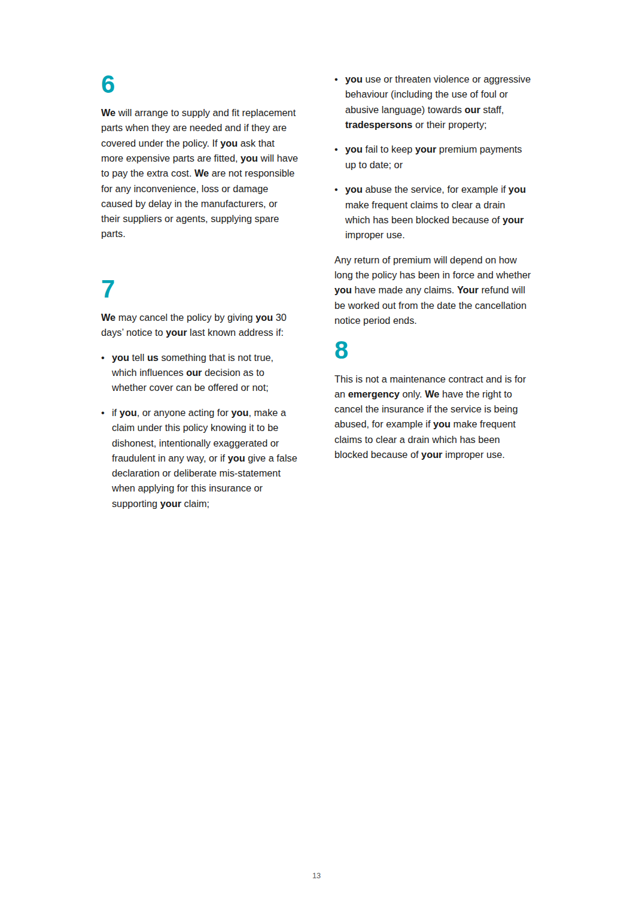6
We will arrange to supply and fit replacement parts when they are needed and if they are covered under the policy. If you ask that more expensive parts are fitted, you will have to pay the extra cost. We are not responsible for any inconvenience, loss or damage caused by delay in the manufacturers, or their suppliers or agents, supplying spare parts.
7
We may cancel the policy by giving you 30 days’ notice to your last known address if:
you tell us something that is not true, which influences our decision as to whether cover can be offered or not;
if you, or anyone acting for you, make a claim under this policy knowing it to be dishonest, intentionally exaggerated or fraudulent in any way, or if you give a false declaration or deliberate mis-statement when applying for this insurance or supporting your claim;
you use or threaten violence or aggressive behaviour (including the use of foul or abusive language) towards our staff, tradespersons or their property;
you fail to keep your premium payments up to date; or
you abuse the service, for example if you make frequent claims to clear a drain which has been blocked because of your improper use.
Any return of premium will depend on how long the policy has been in force and whether you have made any claims. Your refund will be worked out from the date the cancellation notice period ends.
8
This is not a maintenance contract and is for an emergency only. We have the right to cancel the insurance if the service is being abused, for example if you make frequent claims to clear a drain which has been blocked because of your improper use.
13